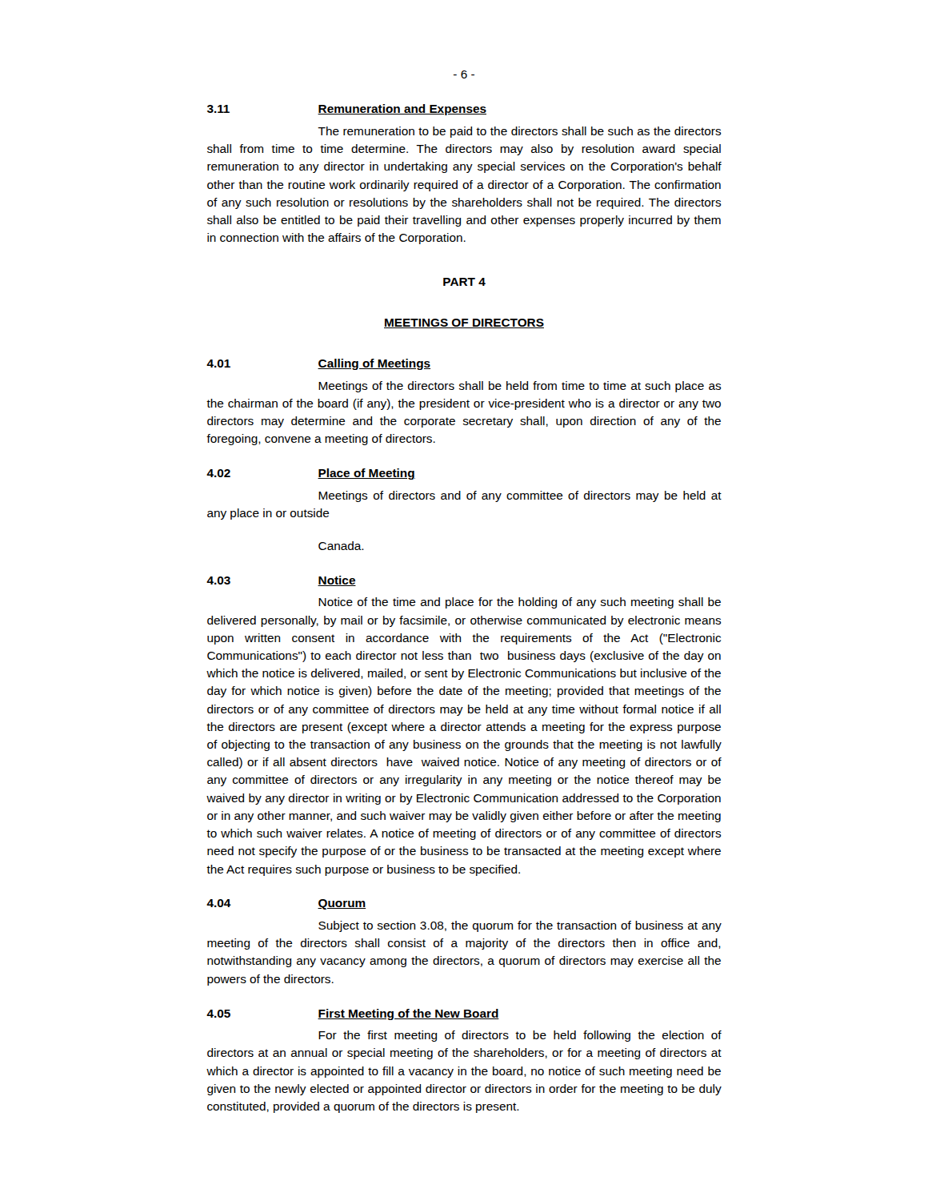- 6 -
3.11 Remuneration and Expenses
The remuneration to be paid to the directors shall be such as the directors shall from time to time determine. The directors may also by resolution award special remuneration to any director in undertaking any special services on the Corporation's behalf other than the routine work ordinarily required of a director of a Corporation. The confirmation of any such resolution or resolutions by the shareholders shall not be required. The directors shall also be entitled to be paid their travelling and other expenses properly incurred by them in connection with the affairs of the Corporation.
PART 4
MEETINGS OF DIRECTORS
4.01 Calling of Meetings
Meetings of the directors shall be held from time to time at such place as the chairman of the board (if any), the president or vice-president who is a director or any two directors may determine and the corporate secretary shall, upon direction of any of the foregoing, convene a meeting of directors.
4.02 Place of Meeting
Meetings of directors and of any committee of directors may be held at any place in or outside
Canada.
4.03 Notice
Notice of the time and place for the holding of any such meeting shall be delivered personally, by mail or by facsimile, or otherwise communicated by electronic means upon written consent in accordance with the requirements of the Act ("Electronic Communications") to each director not less than two business days (exclusive of the day on which the notice is delivered, mailed, or sent by Electronic Communications but inclusive of the day for which notice is given) before the date of the meeting; provided that meetings of the directors or of any committee of directors may be held at any time without formal notice if all the directors are present (except where a director attends a meeting for the express purpose of objecting to the transaction of any business on the grounds that the meeting is not lawfully called) or if all absent directors have waived notice. Notice of any meeting of directors or of any committee of directors or any irregularity in any meeting or the notice thereof may be waived by any director in writing or by Electronic Communication addressed to the Corporation or in any other manner, and such waiver may be validly given either before or after the meeting to which such waiver relates. A notice of meeting of directors or of any committee of directors need not specify the purpose of or the business to be transacted at the meeting except where the Act requires such purpose or business to be specified.
4.04 Quorum
Subject to section 3.08, the quorum for the transaction of business at any meeting of the directors shall consist of a majority of the directors then in office and, notwithstanding any vacancy among the directors, a quorum of directors may exercise all the powers of the directors.
4.05 First Meeting of the New Board
For the first meeting of directors to be held following the election of directors at an annual or special meeting of the shareholders, or for a meeting of directors at which a director is appointed to fill a vacancy in the board, no notice of such meeting need be given to the newly elected or appointed director or directors in order for the meeting to be duly constituted, provided a quorum of the directors is present.